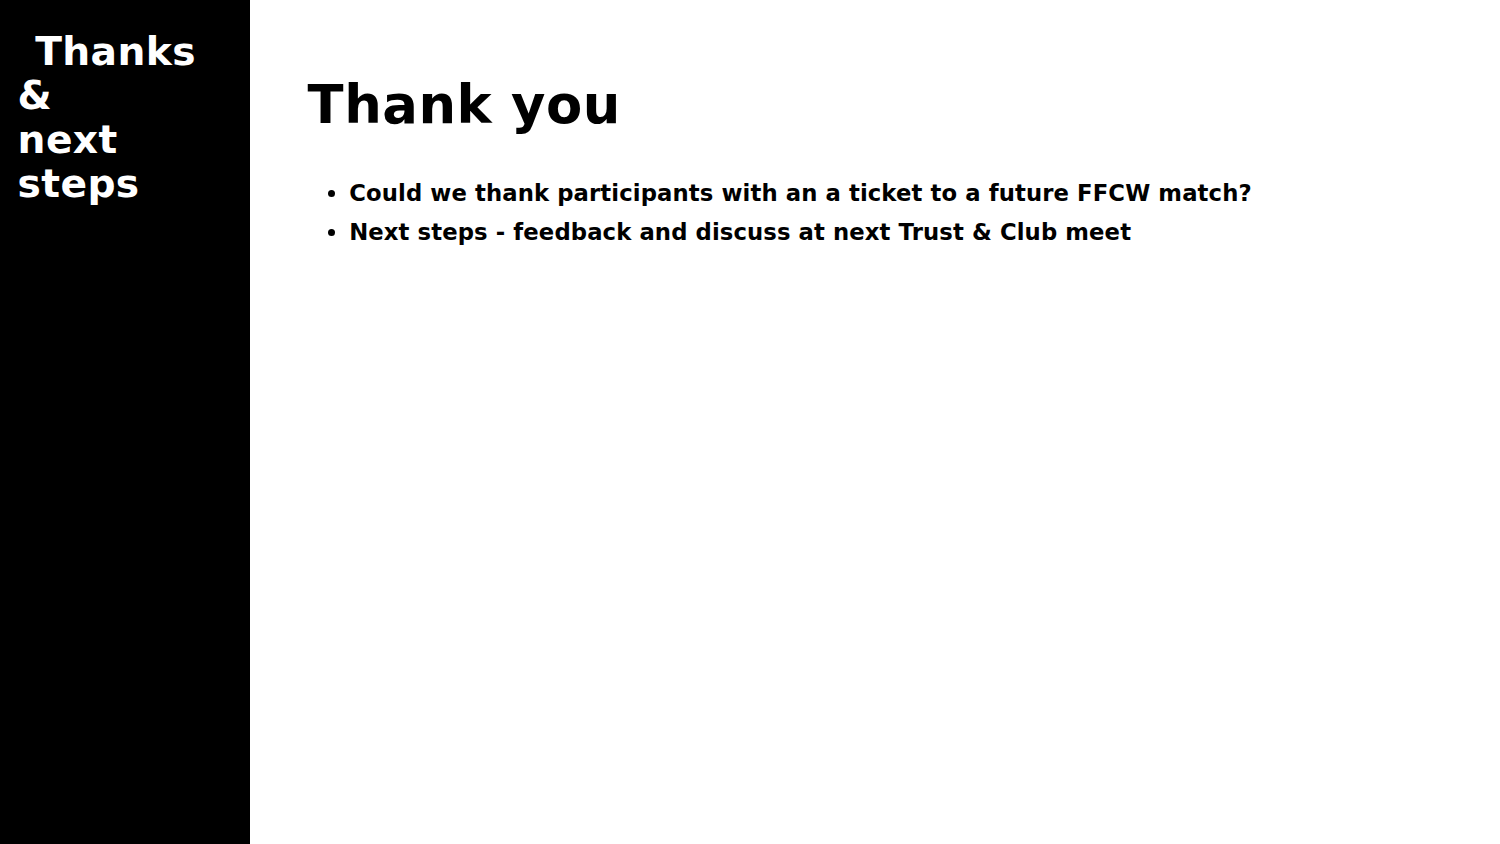Thanks
&
next
steps
Thank you
Could we thank participants with an a ticket to a future FFCW match?
Next steps - feedback and discuss at next Trust & Club meet